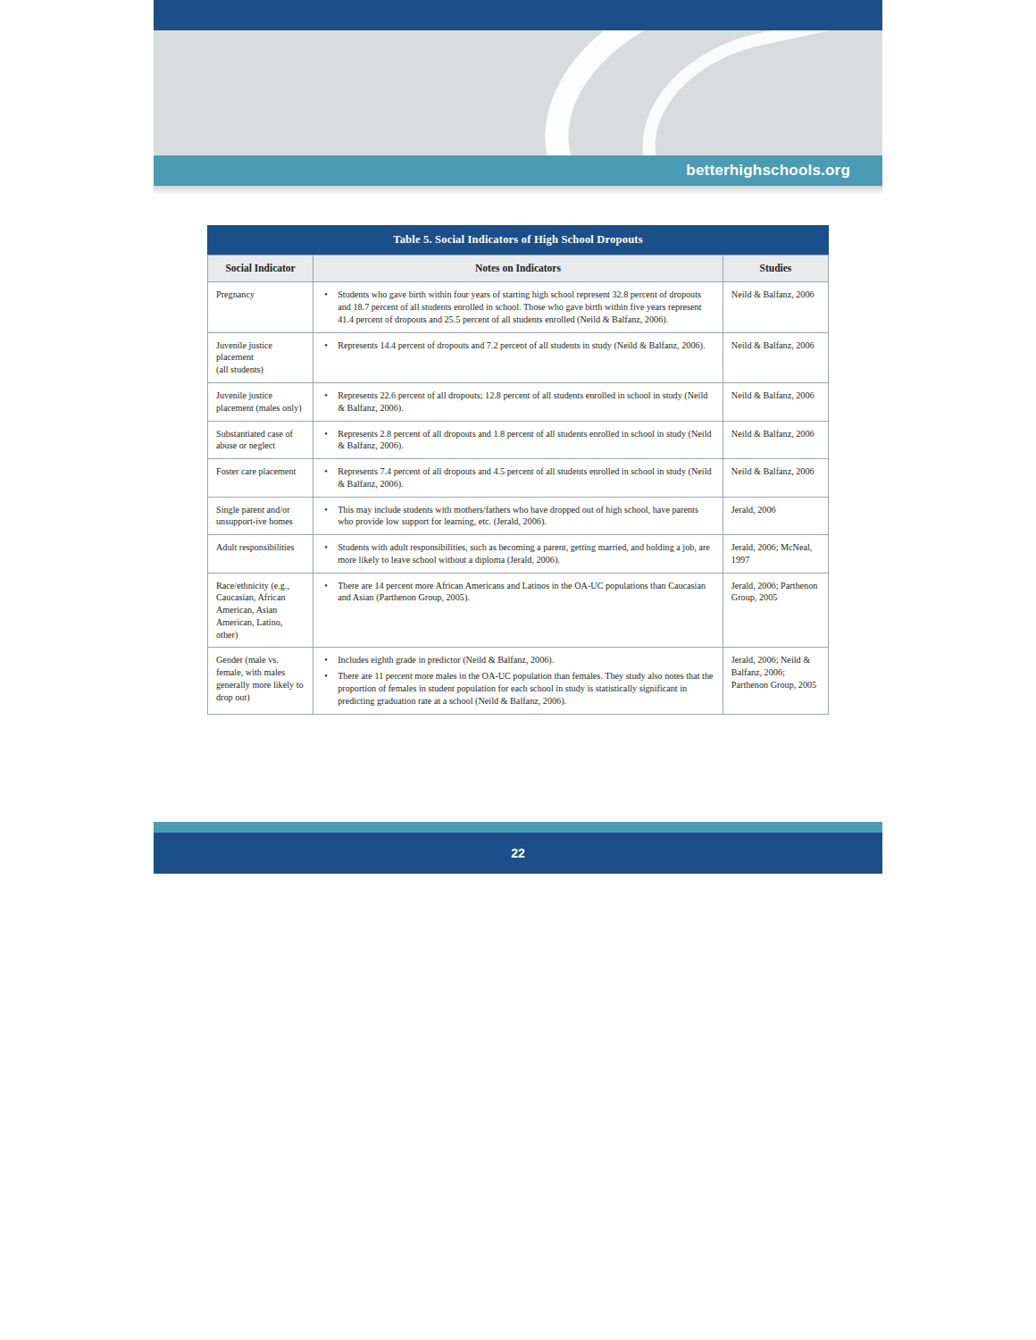betterhighschools.org
Table 5. Social Indicators of High School Dropouts
| Social Indicator | Notes on Indicators | Studies |
| --- | --- | --- |
| Pregnancy | Students who gave birth within four years of starting high school represent 32.8 percent of dropouts and 18.7 percent of all students enrolled in school. Those who gave birth within five years represent 41.4 percent of dropouts and 25.5 percent of all students enrolled (Neild & Balfanz, 2006). | Neild & Balfanz, 2006 |
| Juvenile justice placement (all students) | Represents 14.4 percent of dropouts and 7.2 percent of all students in study (Neild & Balfanz, 2006). | Neild & Balfanz, 2006 |
| Juvenile justice placement (males only) | Represents 22.6 percent of all dropouts; 12.8 percent of all students enrolled in school in study (Neild & Balfanz, 2006). | Neild & Balfanz, 2006 |
| Substantiated case of abuse or neglect | Represents 2.8 percent of all dropouts and 1.8 percent of all students enrolled in school in study (Neild & Balfanz, 2006). | Neild & Balfanz, 2006 |
| Foster care placement | Represents 7.4 percent of all dropouts and 4.5 percent of all students enrolled in school in study (Neild & Balfanz, 2006). | Neild & Balfanz, 2006 |
| Single parent and/or unsupport-ive homes | This may include students with mothers/fathers who have dropped out of high school, have parents who provide low support for learning, etc. (Jerald, 2006). | Jerald, 2006 |
| Adult responsibilities | Students with adult responsibilities, such as becoming a parent, getting married, and holding a job, are more likely to leave school without a diploma (Jerald, 2006). | Jerald, 2006; McNeal, 1997 |
| Race/ethnicity (e.g., Caucasian, African American, Asian American, Latino, other) | There are 14 percent more African Americans and Latinos in the OA-UC populations than Caucasian and Asian (Parthenon Group, 2005). | Jerald, 2006; Parthenon Group, 2005 |
| Gender (male vs. female, with males generally more likely to drop out) | Includes eighth grade in predictor (Neild & Balfanz, 2006). There are 11 percent more males in the OA-UC population than females. They study also notes that the proportion of females in student population for each school in study is statistically significant in predicting graduation rate at a school (Neild & Balfanz, 2006). | Jerald, 2006; Neild & Balfanz, 2006; Parthenon Group, 2005 |
22